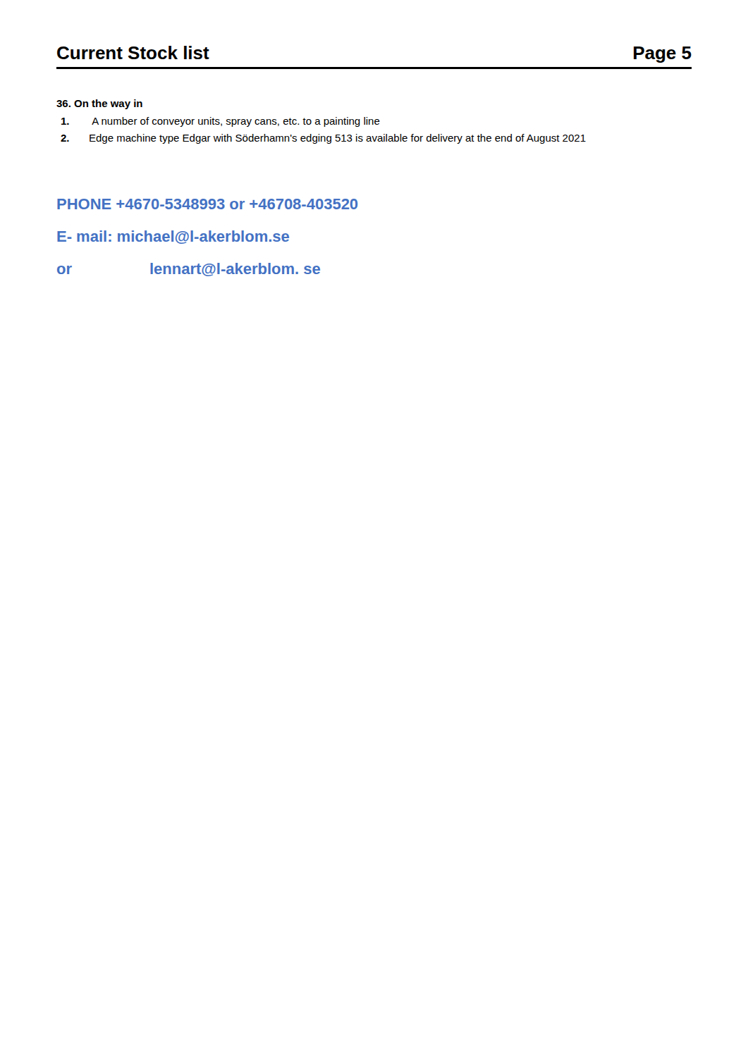Current Stock list
Page 5
36. On the way in
1. A number of conveyor units, spray cans, etc. to a painting line
2. Edge machine type Edgar with Söderhamn's edging 513 is available for delivery at the end of August 2021
PHONE +4670-5348993 or +46708-403520
E- mail: michael@l-akerblom.se
or lennart@l-akerblom. se